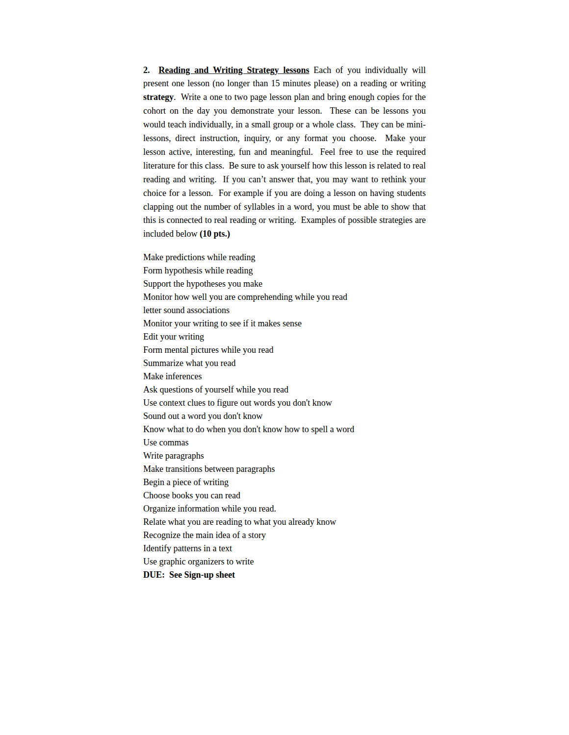2. Reading and Writing Strategy lessons Each of you individually will present one lesson (no longer than 15 minutes please) on a reading or writing strategy. Write a one to two page lesson plan and bring enough copies for the cohort on the day you demonstrate your lesson. These can be lessons you would teach individually, in a small group or a whole class. They can be mini-lessons, direct instruction, inquiry, or any format you choose. Make your lesson active, interesting, fun and meaningful. Feel free to use the required literature for this class. Be sure to ask yourself how this lesson is related to real reading and writing. If you can’t answer that, you may want to rethink your choice for a lesson. For example if you are doing a lesson on having students clapping out the number of syllables in a word, you must be able to show that this is connected to real reading or writing. Examples of possible strategies are included below (10 pts.)
Make predictions while reading
Form hypothesis while reading
Support the hypotheses you make
Monitor how well you are comprehending while you read
letter sound associations
Monitor your writing to see if it makes sense
Edit your writing
Form mental pictures while you read
Summarize what you read
Make inferences
Ask questions of yourself while you read
Use context clues to figure out words you don't know
Sound out a word you don't know
Know what to do when you don't know how to spell a word
Use commas
Write paragraphs
Make transitions between paragraphs
Begin a piece of writing
Choose books you can read
Organize information while you read.
Relate what you are reading to what you already know
Recognize the main idea of a story
Identify patterns in a text
Use graphic organizers to write
DUE: See Sign-up sheet